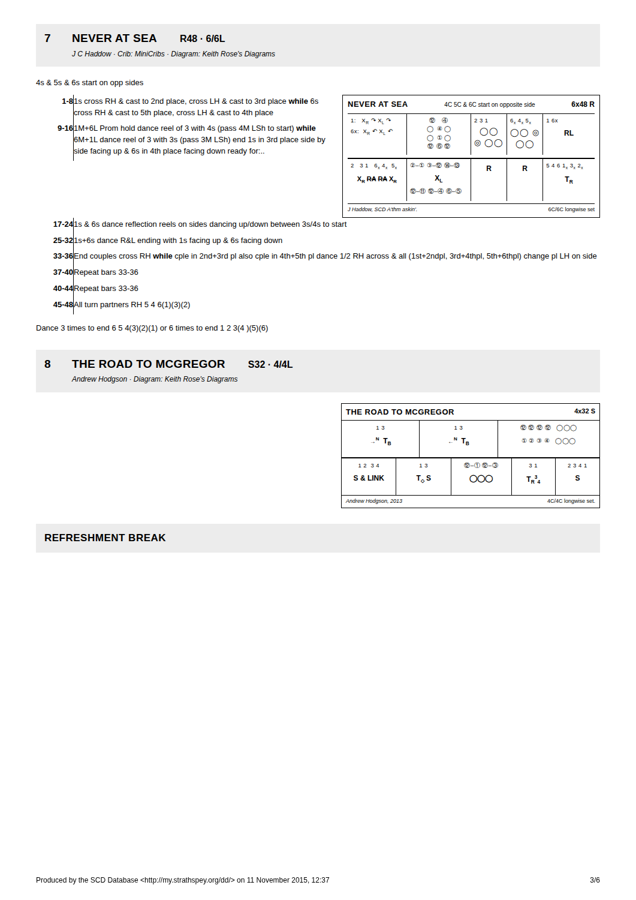7 NEVER AT SEA R48 · 6/6L
J C Haddow · Crib: MiniCribs · Diagram: Keith Rose's Diagrams
4s & 5s & 6s start on opp sides
| 1-8 | 1s cross RH & cast to 2nd place, cross LH & cast to 3rd place while 6s cross RH & cast to 5th place, cross LH & cast to 4th place |
| 9-16 | 1M+6L Prom hold dance reel of 3 with 4s (pass 4M LSh to start) while 6M+1L dance reel of 3 with 3s (pass 3M LSh) end 1s in 3rd place side by side facing up & 6s in 4th place facing down ready for:.. |
NEVER AT SEA 4C 5C & 6C start on opposite side 6x48 R
1: XR ↷ XL ↷
6x: XR ↶ XL ↶
⑫ ④
◯ ④ ◯
◯ ① ◯
⑫ ⑥ ⑫
2 3 1
◯◯
◎ ◯◯
6x 4x 5x
◯◯ ◎
◯◯
1 6x
RL
2 3 1 6x 4x 5x
XR RA RA XR
②–① ③–⑫ ⑭–⑬
XL
⑫–⑪ ⑫–④ ⑥–⑤
R
R
5 4 6 1x 3x 2x
TR
J Haddow, SCD A'thm askin'. 6C/6C longwise set
| 17-24 | 1s & 6s dance reflection reels on sides dancing up/down between 3s/4s to start |
| 25-32 | 1s+6s dance R&L ending with 1s facing up & 6s facing down |
| 33-36 | End couples cross RH while cple in 2nd+3rd pl also cple in 4th+5th pl dance 1/2 RH across & all (1st+2ndpl, 3rd+4thpl, 5th+6thpl) change pl LH on side |
| 37-40 | Repeat bars 33-36 |
| 40-44 | Repeat bars 33-36 |
| 45-48 | All turn partners RH 5 4 6(1)(3)(2) |
Dance 3 times to end 6 5 4(3)(2)(1) or 6 times to end 1 2 3(4 )(5)(6)
8 THE ROAD TO MCGREGOR S32 · 4/4L
Andrew Hodgson · Diagram: Keith Rose's Diagrams
THE ROAD TO MCGREGOR 4x32 S
1 3
→N TB
1 3
←N TB
⑫ ⑫ ⑫ ⑫ ◯◯◯
① ② ③ ④ ◯◯◯
1 2 3 4
S & LINK
1 3
T◇ S
⑫–① ⑫–③
◯◯◯
3 1
TR 34
2 3 4 1
S
Andrew Hodgson, 2013 4C/4C longwise set.
REFRESHMENT BREAK
Produced by the SCD Database <http://my.strathspey.org/dd/> on 11 November 2015, 12:37 3/6